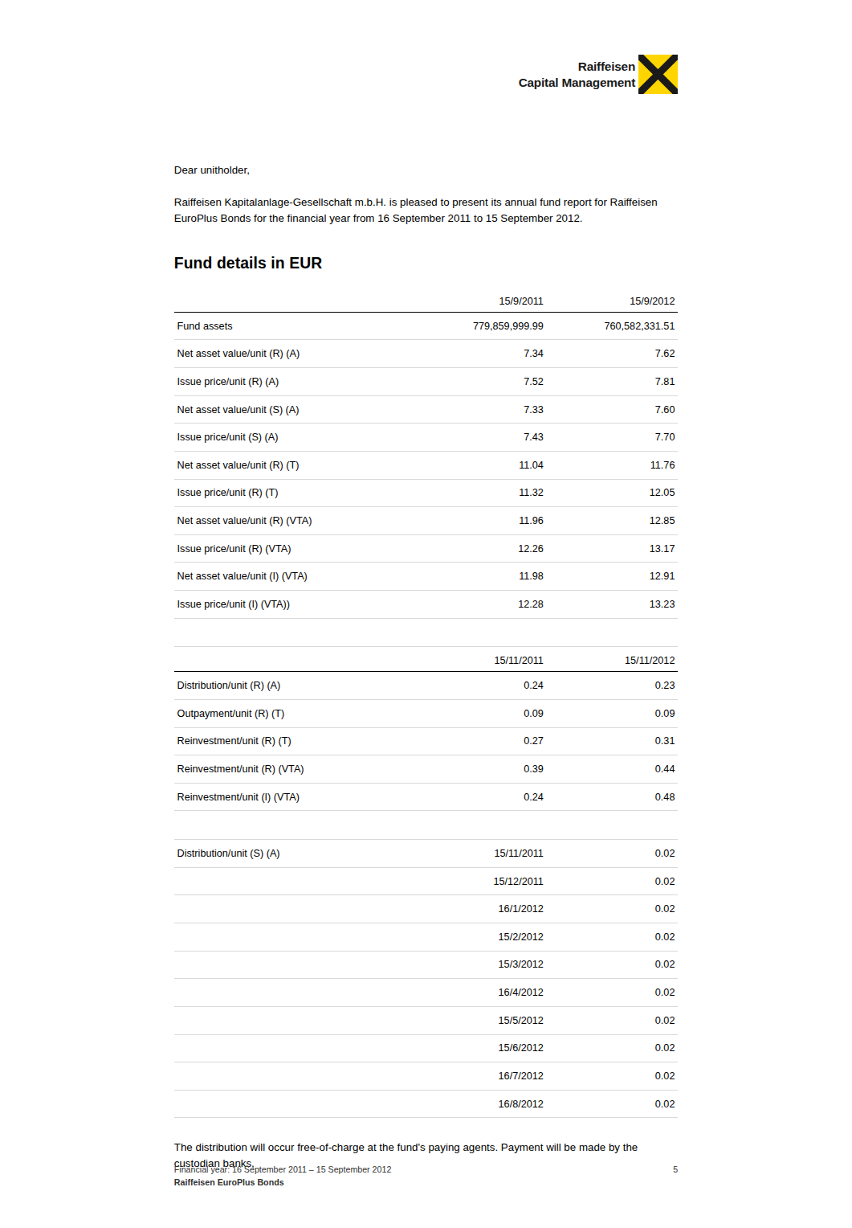Raiffeisen
Capital Management
Dear unitholder,
Raiffeisen Kapitalanlage-Gesellschaft m.b.H. is pleased to present its annual fund report for Raiffeisen EuroPlus Bonds for the financial year from 16 September 2011 to 15 September 2012.
Fund details in EUR
| | 15/9/2011 | 15/9/2012 |
| --- | --- | --- |
| Fund assets | 779,859,999.99 | 760,582,331.51 |
| Net asset value/unit (R) (A) | 7.34 | 7.62 |
| Issue price/unit (R) (A) | 7.52 | 7.81 |
| Net asset value/unit (S) (A) | 7.33 | 7.60 |
| Issue price/unit (S) (A) | 7.43 | 7.70 |
| Net asset value/unit (R) (T) | 11.04 | 11.76 |
| Issue price/unit (R) (T) | 11.32 | 12.05 |
| Net asset value/unit (R) (VTA) | 11.96 | 12.85 |
| Issue price/unit (R) (VTA) | 12.26 | 13.17 |
| Net asset value/unit (I) (VTA) | 11.98 | 12.91 |
| Issue price/unit (I) (VTA)) | 12.28 | 13.23 |
| | 15/11/2011 | 15/11/2012 |
| Distribution/unit (R) (A) | 0.24 | 0.23 |
| Outpayment/unit (R) (T) | 0.09 | 0.09 |
| Reinvestment/unit (R) (T) | 0.27 | 0.31 |
| Reinvestment/unit (R) (VTA) | 0.39 | 0.44 |
| Reinvestment/unit (I) (VTA) | 0.24 | 0.48 |
| Distribution/unit (S) (A) | 15/11/2011 | 0.02 |
| | 15/12/2011 | 0.02 |
| | 16/1/2012 | 0.02 |
| | 15/2/2012 | 0.02 |
| | 15/3/2012 | 0.02 |
| | 16/4/2012 | 0.02 |
| | 15/5/2012 | 0.02 |
| | 15/6/2012 | 0.02 |
| | 16/7/2012 | 0.02 |
| | 16/8/2012 | 0.02 |
The distribution will occur free-of-charge at the fund's paying agents. Payment will be made by the custodian banks,
5 Financial year: 16 September 2011 – 15 September 2012 Raiffeisen EuroPlus Bonds